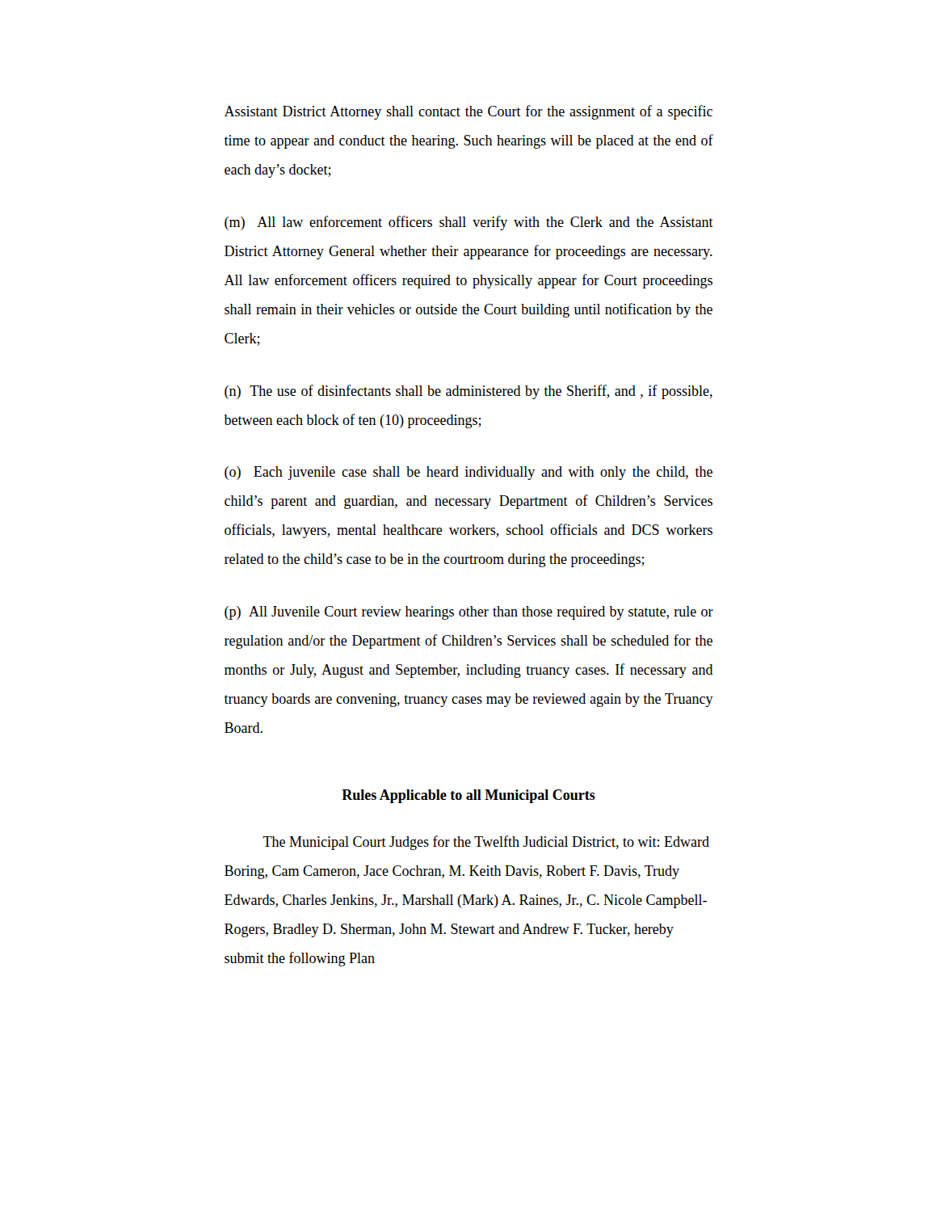Assistant District Attorney shall contact the Court for the assignment of a specific time to appear and conduct the hearing. Such hearings will be placed at the end of each day’s docket;
(m) All law enforcement officers shall verify with the Clerk and the Assistant District Attorney General whether their appearance for proceedings are necessary. All law enforcement officers required to physically appear for Court proceedings shall remain in their vehicles or outside the Court building until notification by the Clerk;
(n) The use of disinfectants shall be administered by the Sheriff, and , if possible, between each block of ten (10) proceedings;
(o) Each juvenile case shall be heard individually and with only the child, the child’s parent and guardian, and necessary Department of Children’s Services officials, lawyers, mental healthcare workers, school officials and DCS workers related to the child’s case to be in the courtroom during the proceedings;
(p) All Juvenile Court review hearings other than those required by statute, rule or regulation and/or the Department of Children’s Services shall be scheduled for the months or July, August and September, including truancy cases. If necessary and truancy boards are convening, truancy cases may be reviewed again by the Truancy Board.
Rules Applicable to all Municipal Courts
The Municipal Court Judges for the Twelfth Judicial District, to wit: Edward Boring, Cam Cameron, Jace Cochran, M. Keith Davis, Robert F. Davis, Trudy Edwards, Charles Jenkins, Jr., Marshall (Mark) A. Raines, Jr., C. Nicole Campbell-Rogers, Bradley D. Sherman, John M. Stewart and Andrew F. Tucker, hereby submit the following Plan